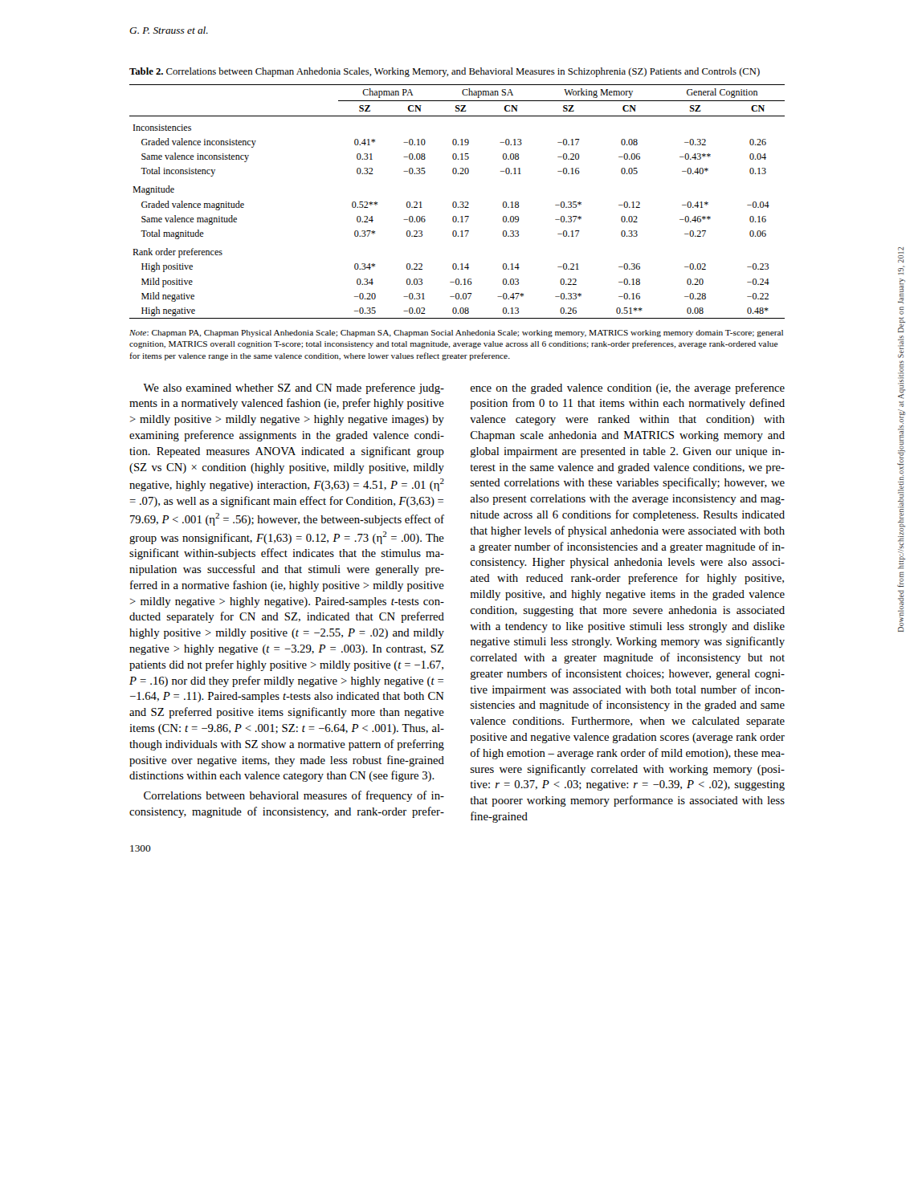Downloaded from http://schizophreniabulletin.oxfordjournals.org/ at Aquisitions Serials Dept on January 19, 2012
G. P. Strauss et al.
Table 2. Correlations between Chapman Anhedonia Scales, Working Memory, and Behavioral Measures in Schizophrenia (SZ) Patients and Controls (CN)
| | Chapman PA | Chapman SA | Working Memory | General Cognition |
| --- | --- | --- | --- | --- |
| | SZ | CN | SZ | CN | SZ | CN | SZ | CN |
| Inconsistencies |
| Graded valence inconsistency | 0.41* | −0.10 | 0.19 | −0.13 | −0.17 | 0.08 | −0.32 | 0.26 |
| Same valence inconsistency | 0.31 | −0.08 | 0.15 | 0.08 | −0.20 | −0.06 | −0.43** | 0.04 |
| Total inconsistency | 0.32 | −0.35 | 0.20 | −0.11 | −0.16 | 0.05 | −0.40* | 0.13 |
| Magnitude |
| Graded valence magnitude | 0.52** | 0.21 | 0.32 | 0.18 | −0.35* | −0.12 | −0.41* | −0.04 |
| Same valence magnitude | 0.24 | −0.06 | 0.17 | 0.09 | −0.37* | 0.02 | −0.46** | 0.16 |
| Total magnitude | 0.37* | 0.23 | 0.17 | 0.33 | −0.17 | 0.33 | −0.27 | 0.06 |
| Rank order preferences |
| High positive | 0.34* | 0.22 | 0.14 | 0.14 | −0.21 | −0.36 | −0.02 | −0.23 |
| Mild positive | 0.34 | 0.03 | −0.16 | 0.03 | 0.22 | −0.18 | 0.20 | −0.24 |
| Mild negative | −0.20 | −0.31 | −0.07 | −0.47* | −0.33* | −0.16 | −0.28 | −0.22 |
| High negative | −0.35 | −0.02 | 0.08 | 0.13 | 0.26 | 0.51** | 0.08 | 0.48* |
Note: Chapman PA, Chapman Physical Anhedonia Scale; Chapman SA, Chapman Social Anhedonia Scale; working memory, MATRICS working memory domain T-score; general cognition, MATRICS overall cognition T-score; total inconsistency and total magnitude, average value across all 6 conditions; rank-order preferences, average rank-ordered value for items per valence range in the same valence condition, where lower values reflect greater preference.
We also examined whether SZ and CN made preference judgments in a normatively valenced fashion (ie, prefer highly positive > mildly positive > mildly negative > highly negative images) by examining preference assignments in the graded valence condition. Repeated measures ANOVA indicated a significant group (SZ vs CN) × condition (highly positive, mildly positive, mildly negative, highly negative) interaction, F(3,63) = 4.51, P = .01 (η2 = .07), as well as a significant main effect for Condition, F(3,63) = 79.69, P < .001 (η2 = .56); however, the between-subjects effect of group was nonsignificant, F(1,63) = 0.12, P = .73 (η2 = .00). The significant within-subjects effect indicates that the stimulus manipulation was successful and that stimuli were generally preferred in a normative fashion (ie, highly positive > mildly positive > mildly negative > highly negative). Paired-samples t-tests conducted separately for CN and SZ, indicated that CN preferred highly positive > mildly positive (t = −2.55, P = .02) and mildly negative > highly negative (t = −3.29, P = .003). In contrast, SZ patients did not prefer highly positive > mildly positive (t = −1.67, P = .16) nor did they prefer mildly negative > highly negative (t = −1.64, P = .11). Paired-samples t-tests also indicated that both CN and SZ preferred positive items significantly more than negative items (CN: t = −9.86, P < .001; SZ: t = −6.64, P < .001). Thus, although individuals with SZ show a normative pattern of preferring positive over negative items, they made less robust fine-grained distinctions within each valence category than CN (see figure 3).
Correlations between behavioral measures of frequency of inconsistency, magnitude of inconsistency, and rank-order preference on the graded valence condition (ie, the average preference position from 0 to 11 that items within each normatively defined valence category were ranked within that condition) with Chapman scale anhedonia and MATRICS working memory and global impairment are presented in table 2. Given our unique interest in the same valence and graded valence conditions, we presented correlations with these variables specifically; however, we also present correlations with the average inconsistency and magnitude across all 6 conditions for completeness. Results indicated that higher levels of physical anhedonia were associated with both a greater number of inconsistencies and a greater magnitude of inconsistency. Higher physical anhedonia levels were also associated with reduced rank-order preference for highly positive, mildly positive, and highly negative items in the graded valence condition, suggesting that more severe anhedonia is associated with a tendency to like positive stimuli less strongly and dislike negative stimuli less strongly. Working memory was significantly correlated with a greater magnitude of inconsistency but not greater numbers of inconsistent choices; however, general cognitive impairment was associated with both total number of inconsistencies and magnitude of inconsistency in the graded and same valence conditions. Furthermore, when we calculated separate positive and negative valence gradation scores (average rank order of high emotion – average rank order of mild emotion), these measures were significantly correlated with working memory (positive: r = 0.37, P < .03; negative: r = −0.39, P < .02), suggesting that poorer working memory performance is associated with less fine-grained
1300